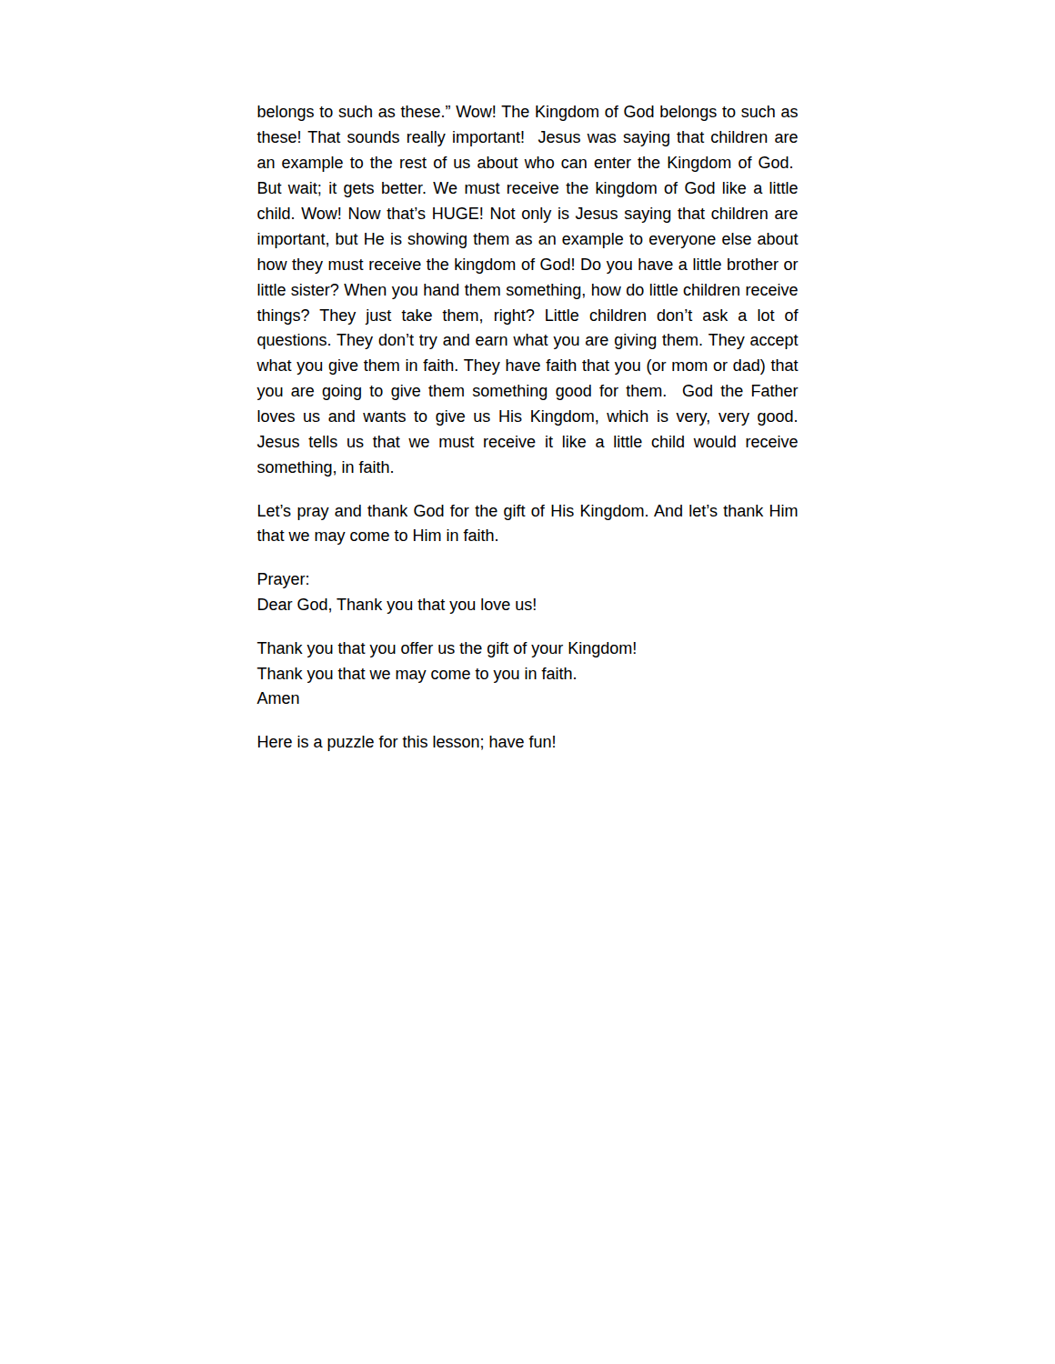belongs to such as these.” Wow! The Kingdom of God belongs to such as these! That sounds really important! Jesus was saying that children are an example to the rest of us about who can enter the Kingdom of God. But wait; it gets better. We must receive the kingdom of God like a little child. Wow! Now that’s HUGE! Not only is Jesus saying that children are important, but He is showing them as an example to everyone else about how they must receive the kingdom of God! Do you have a little brother or little sister? When you hand them something, how do little children receive things? They just take them, right? Little children don’t ask a lot of questions. They don’t try and earn what you are giving them. They accept what you give them in faith. They have faith that you (or mom or dad) that you are going to give them something good for them. God the Father loves us and wants to give us His Kingdom, which is very, very good. Jesus tells us that we must receive it like a little child would receive something, in faith.
Let’s pray and thank God for the gift of His Kingdom. And let’s thank Him that we may come to Him in faith.
Prayer:
Dear God, Thank you that you love us!
Thank you that you offer us the gift of your Kingdom!
Thank you that we may come to you in faith.
Amen
Here is a puzzle for this lesson; have fun!